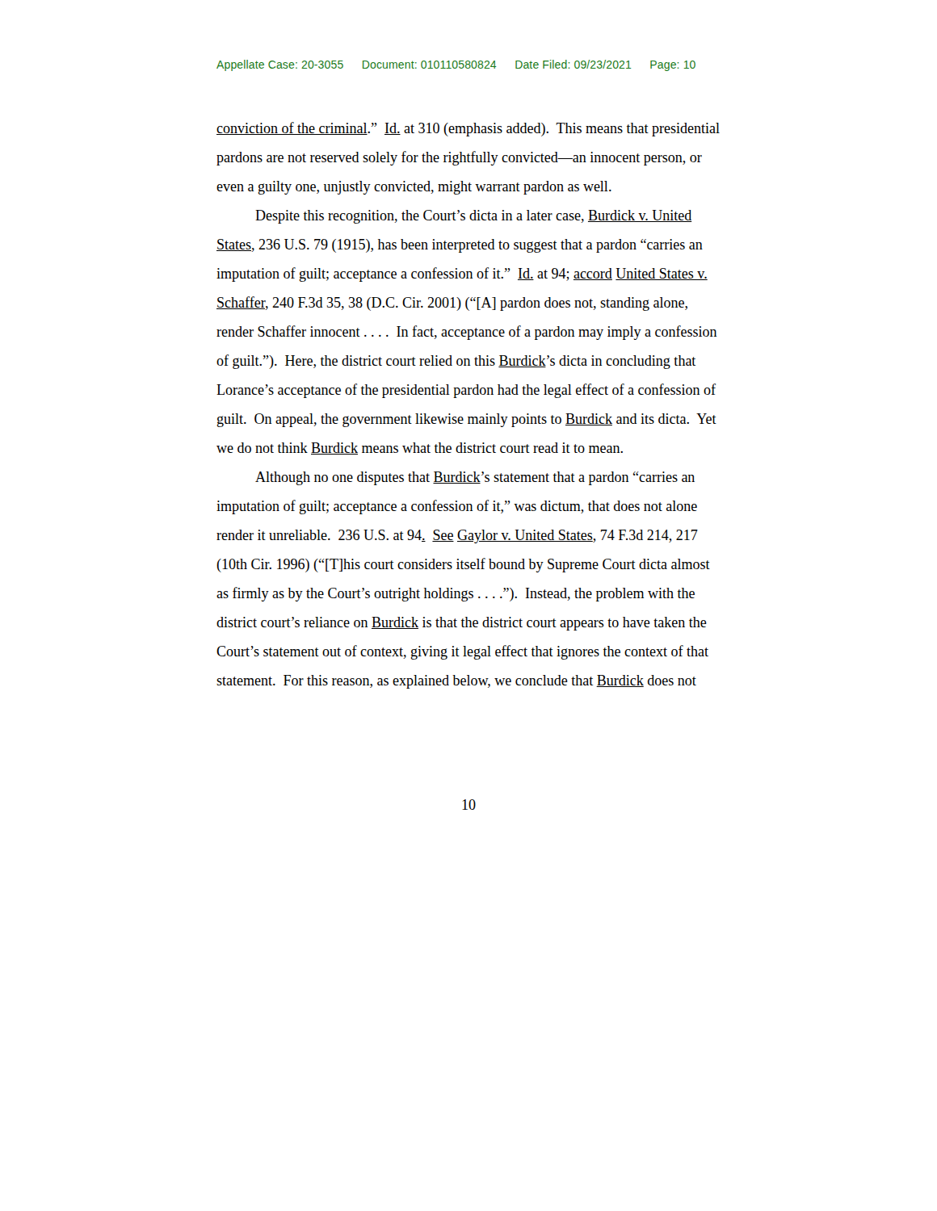Appellate Case: 20-3055 Document: 010110580824 Date Filed: 09/23/2021 Page: 10
conviction of the criminal.” Id. at 310 (emphasis added). This means that presidential pardons are not reserved solely for the rightfully convicted—an innocent person, or even a guilty one, unjustly convicted, might warrant pardon as well.
Despite this recognition, the Court’s dicta in a later case, Burdick v. United States, 236 U.S. 79 (1915), has been interpreted to suggest that a pardon “carries an imputation of guilt; acceptance a confession of it.” Id. at 94; accord United States v. Schaffer, 240 F.3d 35, 38 (D.C. Cir. 2001) (“[A] pardon does not, standing alone, render Schaffer innocent . . . . In fact, acceptance of a pardon may imply a confession of guilt.”). Here, the district court relied on this Burdick’s dicta in concluding that Lorance’s acceptance of the presidential pardon had the legal effect of a confession of guilt. On appeal, the government likewise mainly points to Burdick and its dicta. Yet we do not think Burdick means what the district court read it to mean.
Although no one disputes that Burdick’s statement that a pardon “carries an imputation of guilt; acceptance a confession of it,” was dictum, that does not alone render it unreliable. 236 U.S. at 94. See Gaylor v. United States, 74 F.3d 214, 217 (10th Cir. 1996) (“[T]his court considers itself bound by Supreme Court dicta almost as firmly as by the Court’s outright holdings . . . .”). Instead, the problem with the district court’s reliance on Burdick is that the district court appears to have taken the Court’s statement out of context, giving it legal effect that ignores the context of that statement. For this reason, as explained below, we conclude that Burdick does not
10